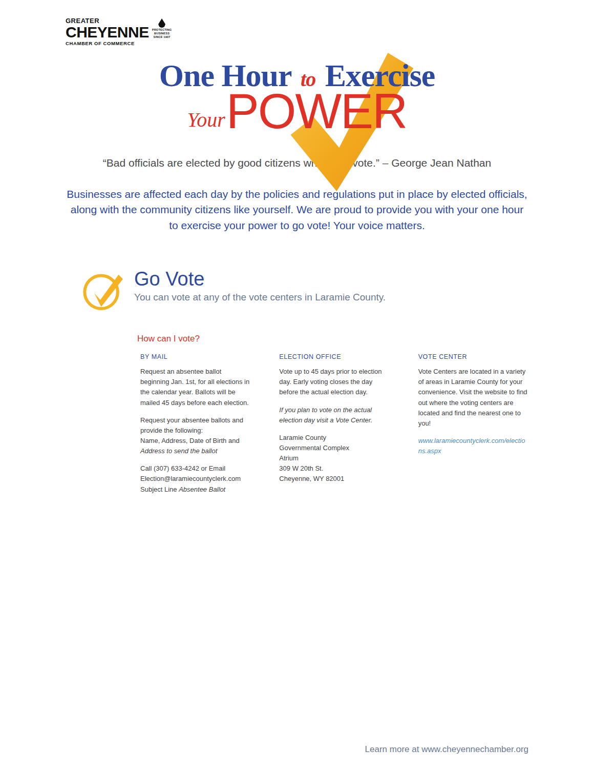GREATER
CHEYENNE
CHAMBER OF COMMERCE
PROTECTING
BUSINESS
SINCE 1907
One Hour to Exercise
Your POWER
“Bad officials are elected by good citizens who don’t vote.” – George Jean Nathan
Businesses are affected each day by the policies and regulations put in place by elected officials, along with the community citizens like yourself. We are proud to provide you with your one hour to exercise your power to go vote! Your voice matters.
Go Vote
You can vote at any of the vote centers in Laramie County.
How can I vote?
BY MAIL
Request an absentee ballot beginning Jan. 1st, for all elections in the calendar year. Ballots will be mailed 45 days before each election.
Request your absentee ballots and provide the following:
Name, Address, Date of Birth and Address to send the ballot
Call (307) 633-4242 or Email Election@laramiecountyclerk.com
Subject Line Absentee Ballot
ELECTION OFFICE
Vote up to 45 days prior to election day. Early voting closes the day before the actual election day.
If you plan to vote on the actual election day visit a Vote Center.
Laramie County
Governmental Complex
Atrium
309 W 20th St.
Cheyenne, WY 82001
VOTE CENTER
Vote Centers are located in a variety of areas in Laramie County for your convenience. Visit the website to find out where the voting centers are located and find the nearest one to you!
www.laramiecountyclerk.com/elections.aspx
Learn more at www.cheyennechamber.org